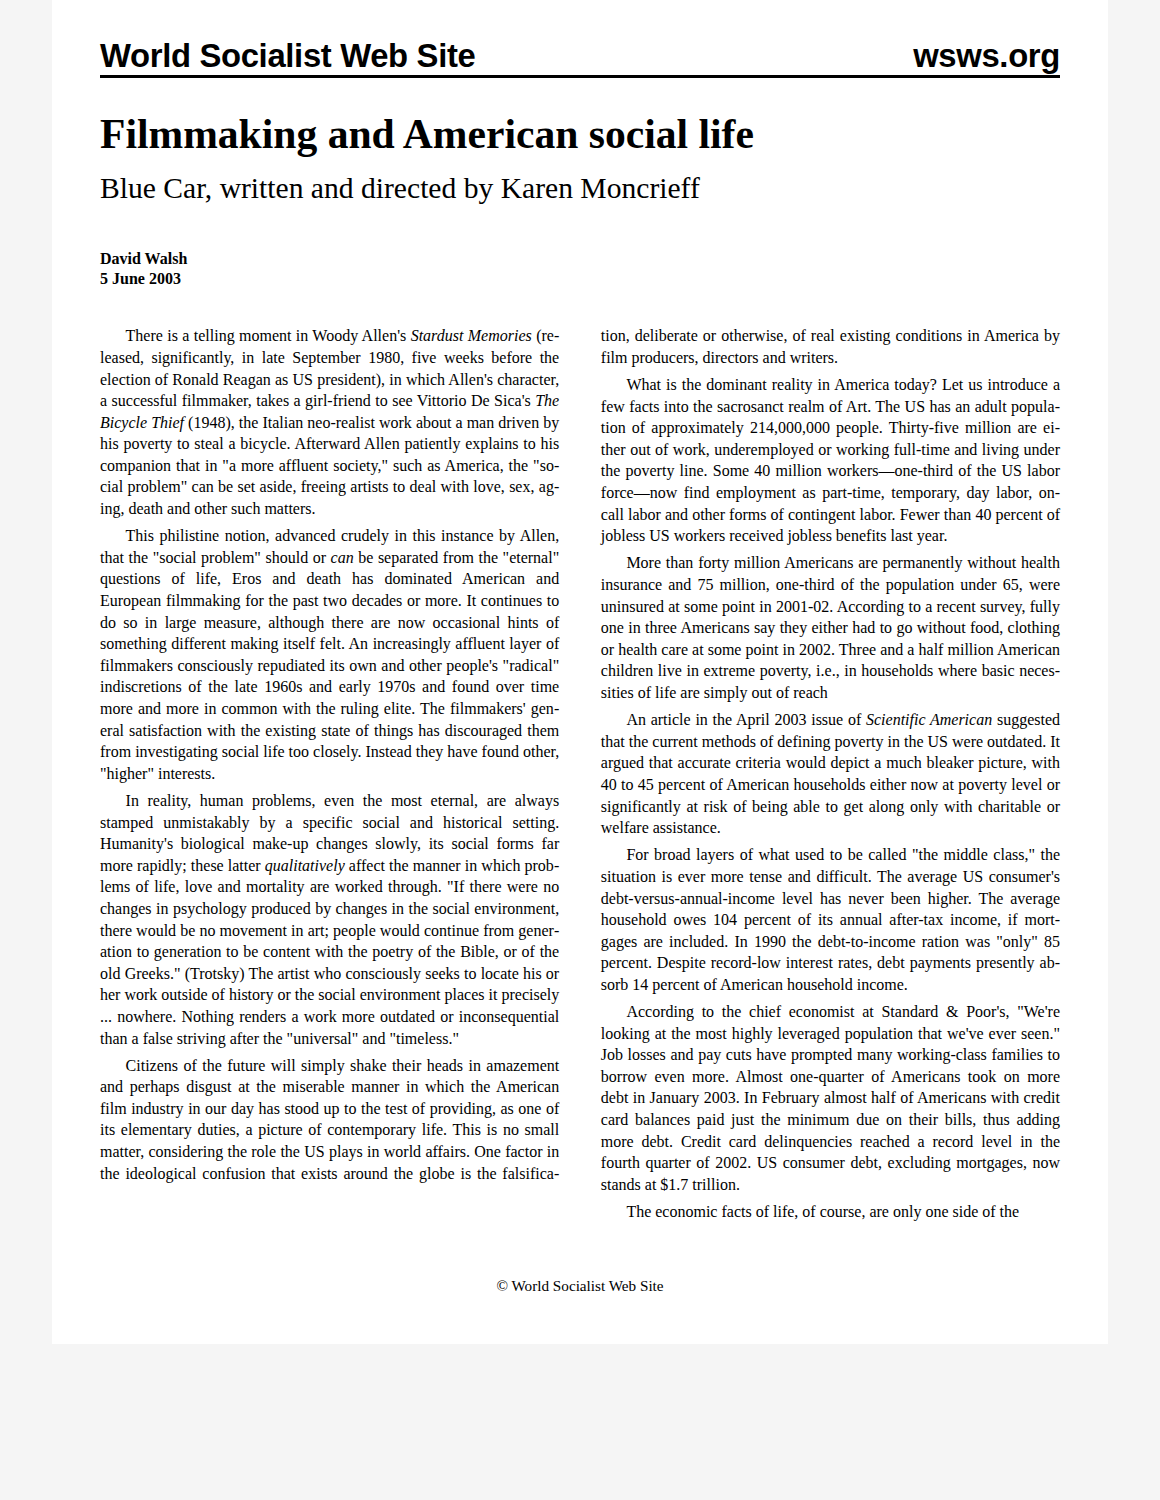World Socialist Web Site
wsws.org
Filmmaking and American social life
Blue Car, written and directed by Karen Moncrieff
David Walsh 5 June 2003
There is a telling moment in Woody Allen's Stardust Memories (released, significantly, in late September 1980, five weeks before the election of Ronald Reagan as US president), in which Allen's character, a successful filmmaker, takes a girl-friend to see Vittorio De Sica's The Bicycle Thief (1948), the Italian neo-realist work about a man driven by his poverty to steal a bicycle. Afterward Allen patiently explains to his companion that in "a more affluent society," such as America, the "social problem" can be set aside, freeing artists to deal with love, sex, aging, death and other such matters.
This philistine notion, advanced crudely in this instance by Allen, that the "social problem" should or can be separated from the "eternal" questions of life, Eros and death has dominated American and European filmmaking for the past two decades or more. It continues to do so in large measure, although there are now occasional hints of something different making itself felt. An increasingly affluent layer of filmmakers consciously repudiated its own and other people's "radical" indiscretions of the late 1960s and early 1970s and found over time more and more in common with the ruling elite. The filmmakers' general satisfaction with the existing state of things has discouraged them from investigating social life too closely. Instead they have found other, "higher" interests.
In reality, human problems, even the most eternal, are always stamped unmistakably by a specific social and historical setting. Humanity's biological make-up changes slowly, its social forms far more rapidly; these latter qualitatively affect the manner in which problems of life, love and mortality are worked through. "If there were no changes in psychology produced by changes in the social environment, there would be no movement in art; people would continue from generation to generation to be content with the poetry of the Bible, or of the old Greeks." (Trotsky) The artist who consciously seeks to locate his or her work outside of history or the social environment places it precisely ... nowhere. Nothing renders a work more outdated or inconsequential than a false striving after the "universal" and "timeless."
Citizens of the future will simply shake their heads in amazement and perhaps disgust at the miserable manner in which the American film industry in our day has stood up to the test of providing, as one of its elementary duties, a picture of contemporary life. This is no small matter, considering the role the US plays in world affairs. One factor in the ideological confusion that exists around the globe is the falsification, deliberate or otherwise, of real existing conditions in America by film producers, directors and writers.
What is the dominant reality in America today? Let us introduce a few facts into the sacrosanct realm of Art. The US has an adult population of approximately 214,000,000 people. Thirty-five million are either out of work, underemployed or working full-time and living under the poverty line. Some 40 million workers—one-third of the US labor force—now find employment as part-time, temporary, day labor, on-call labor and other forms of contingent labor. Fewer than 40 percent of jobless US workers received jobless benefits last year.
More than forty million Americans are permanently without health insurance and 75 million, one-third of the population under 65, were uninsured at some point in 2001-02. According to a recent survey, fully one in three Americans say they either had to go without food, clothing or health care at some point in 2002. Three and a half million American children live in extreme poverty, i.e., in households where basic necessities of life are simply out of reach
An article in the April 2003 issue of Scientific American suggested that the current methods of defining poverty in the US were outdated. It argued that accurate criteria would depict a much bleaker picture, with 40 to 45 percent of American households either now at poverty level or significantly at risk of being able to get along only with charitable or welfare assistance.
For broad layers of what used to be called "the middle class," the situation is ever more tense and difficult. The average US consumer's debt-versus-annual-income level has never been higher. The average household owes 104 percent of its annual after-tax income, if mortgages are included. In 1990 the debt-to-income ration was "only" 85 percent. Despite record-low interest rates, debt payments presently absorb 14 percent of American household income.
According to the chief economist at Standard & Poor's, "We're looking at the most highly leveraged population that we've ever seen." Job losses and pay cuts have prompted many working-class families to borrow even more. Almost one-quarter of Americans took on more debt in January 2003. In February almost half of Americans with credit card balances paid just the minimum due on their bills, thus adding more debt. Credit card delinquencies reached a record level in the fourth quarter of 2002. US consumer debt, excluding mortgages, now stands at $1.7 trillion.
The economic facts of life, of course, are only one side of the
© World Socialist Web Site